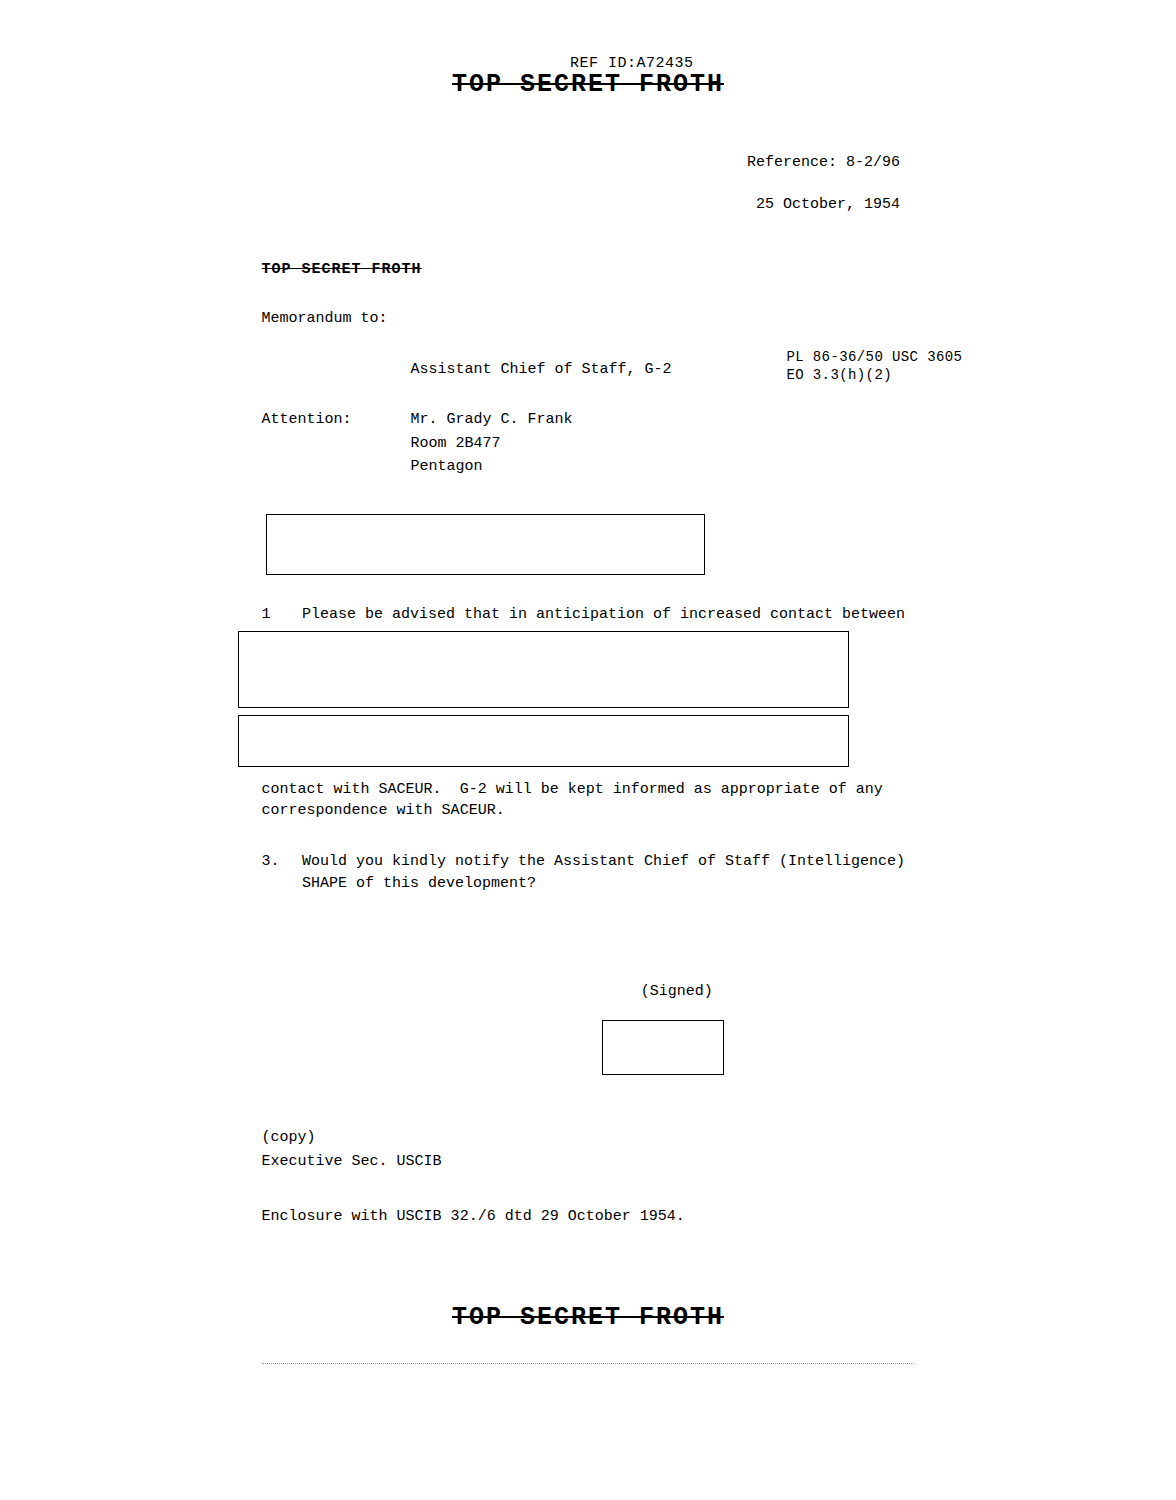REF ID:A72435
TOP SECRET FROTH
Reference: 8‑2/96
25 October, 1954
TOP SECRET FROTH
Memorandum to:
Assistant Chief of Staff, G‑2
Attention:
Mr. Grady C. Frank
Room 2B477
Pentagon
PL 86-36/50 USC 3605
EO 3.3(h)(2)
1
Please be advised that in anticipation of increased contact between
contact with SACEUR. G‑2 will be kept informed as appropriate of any
correspondence with SACEUR.
3.
Would you kindly notify the Assistant Chief of Staff (Intelligence)
SHAPE of this development?
(Signed)
(copy)
Executive Sec. USCIB
Enclosure with USCIB 32./6 dtd 29 October 1954.
TOP SECRET FROTH